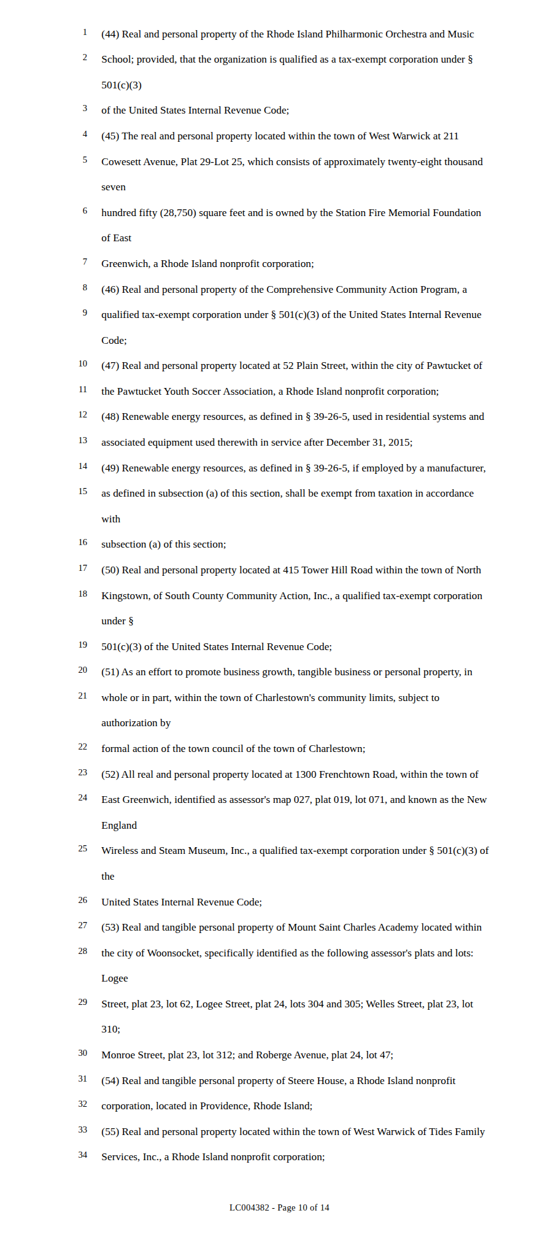(44) Real and personal property of the Rhode Island Philharmonic Orchestra and Music
School; provided, that the organization is qualified as a tax-exempt corporation under § 501(c)(3)
of the United States Internal Revenue Code;
(45) The real and personal property located within the town of West Warwick at 211
Cowesett Avenue, Plat 29-Lot 25, which consists of approximately twenty-eight thousand seven
hundred fifty (28,750) square feet and is owned by the Station Fire Memorial Foundation of East
Greenwich, a Rhode Island nonprofit corporation;
(46) Real and personal property of the Comprehensive Community Action Program, a
qualified tax-exempt corporation under § 501(c)(3) of the United States Internal Revenue Code;
(47) Real and personal property located at 52 Plain Street, within the city of Pawtucket of
the Pawtucket Youth Soccer Association, a Rhode Island nonprofit corporation;
(48) Renewable energy resources, as defined in § 39-26-5, used in residential systems and
associated equipment used therewith in service after December 31, 2015;
(49) Renewable energy resources, as defined in § 39-26-5, if employed by a manufacturer,
as defined in subsection (a) of this section, shall be exempt from taxation in accordance with
subsection (a) of this section;
(50) Real and personal property located at 415 Tower Hill Road within the town of North
Kingstown, of South County Community Action, Inc., a qualified tax-exempt corporation under §
501(c)(3) of the United States Internal Revenue Code;
(51) As an effort to promote business growth, tangible business or personal property, in
whole or in part, within the town of Charlestown's community limits, subject to authorization by
formal action of the town council of the town of Charlestown;
(52) All real and personal property located at 1300 Frenchtown Road, within the town of
East Greenwich, identified as assessor's map 027, plat 019, lot 071, and known as the New England
Wireless and Steam Museum, Inc., a qualified tax-exempt corporation under § 501(c)(3) of the
United States Internal Revenue Code;
(53) Real and tangible personal property of Mount Saint Charles Academy located within
the city of Woonsocket, specifically identified as the following assessor's plats and lots: Logee
Street, plat 23, lot 62, Logee Street, plat 24, lots 304 and 305; Welles Street, plat 23, lot 310;
Monroe Street, plat 23, lot 312; and Roberge Avenue, plat 24, lot 47;
(54) Real and tangible personal property of Steere House, a Rhode Island nonprofit
corporation, located in Providence, Rhode Island;
(55) Real and personal property located within the town of West Warwick of Tides Family
Services, Inc., a Rhode Island nonprofit corporation;
LC004382 - Page 10 of 14